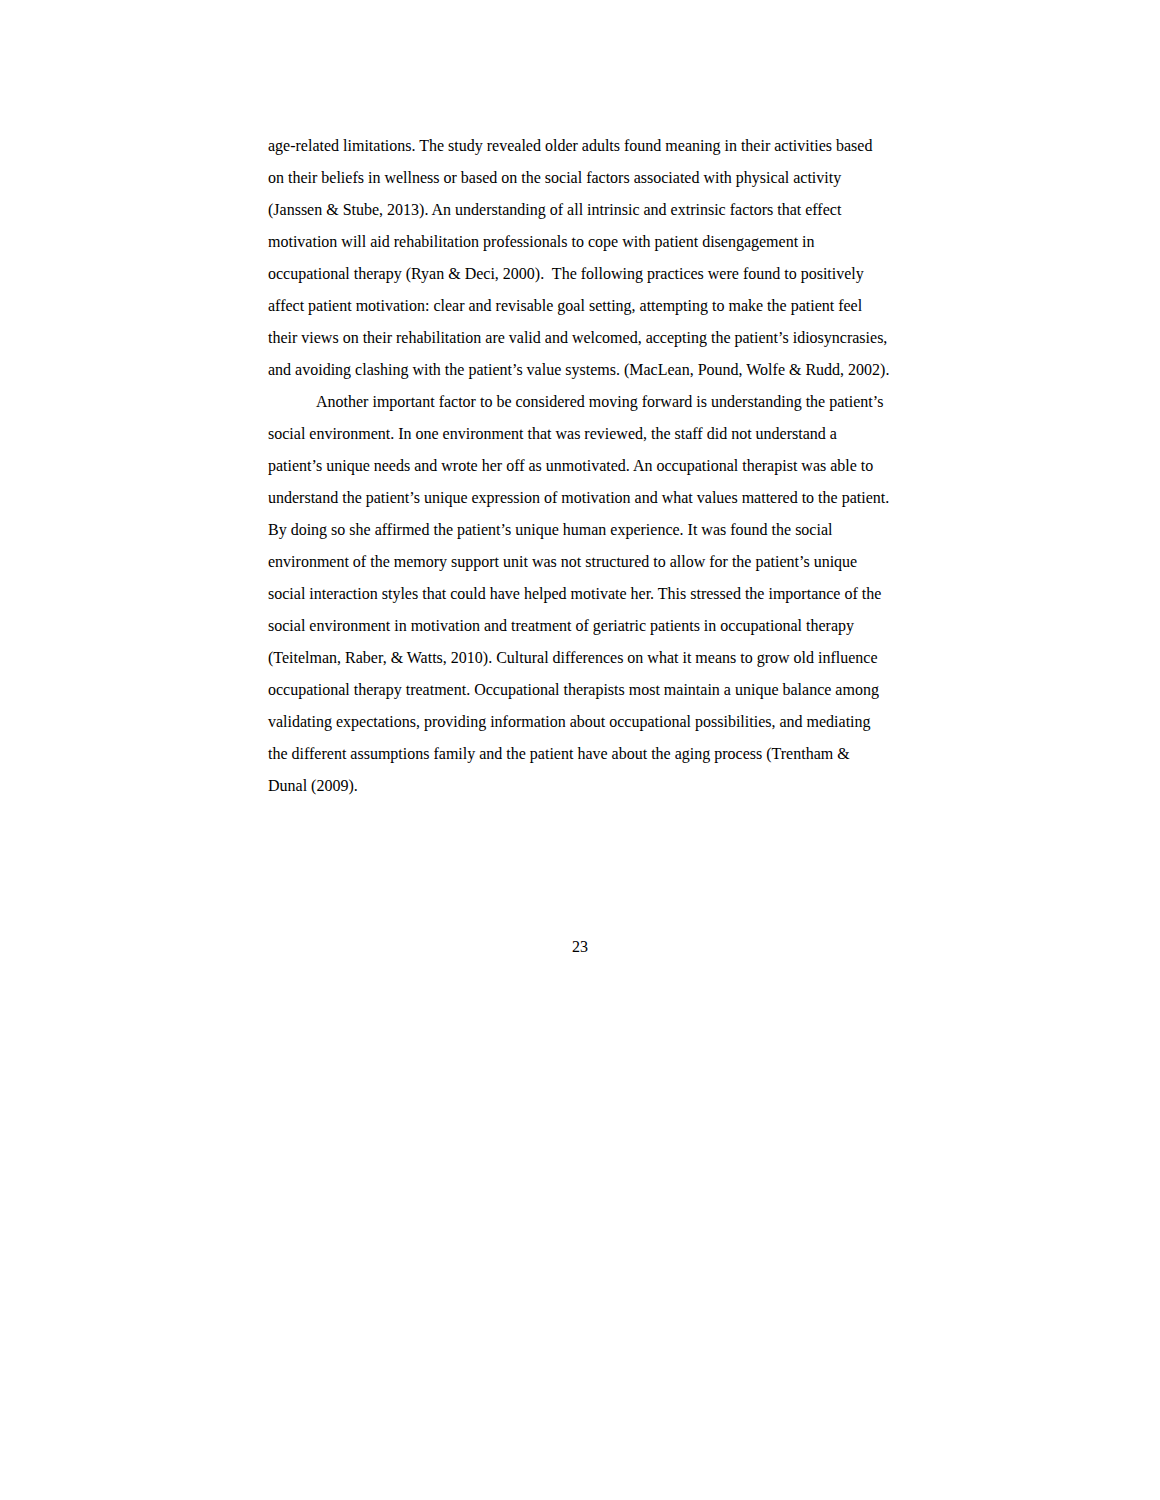age-related limitations. The study revealed older adults found meaning in their activities based on their beliefs in wellness or based on the social factors associated with physical activity (Janssen & Stube, 2013). An understanding of all intrinsic and extrinsic factors that effect motivation will aid rehabilitation professionals to cope with patient disengagement in occupational therapy (Ryan & Deci, 2000). The following practices were found to positively affect patient motivation: clear and revisable goal setting, attempting to make the patient feel their views on their rehabilitation are valid and welcomed, accepting the patient’s idiosyncrasies, and avoiding clashing with the patient’s value systems. (MacLean, Pound, Wolfe & Rudd, 2002).
Another important factor to be considered moving forward is understanding the patient’s social environment. In one environment that was reviewed, the staff did not understand a patient’s unique needs and wrote her off as unmotivated. An occupational therapist was able to understand the patient’s unique expression of motivation and what values mattered to the patient. By doing so she affirmed the patient’s unique human experience. It was found the social environment of the memory support unit was not structured to allow for the patient’s unique social interaction styles that could have helped motivate her. This stressed the importance of the social environment in motivation and treatment of geriatric patients in occupational therapy (Teitelman, Raber, & Watts, 2010). Cultural differences on what it means to grow old influence occupational therapy treatment. Occupational therapists most maintain a unique balance among validating expectations, providing information about occupational possibilities, and mediating the different assumptions family and the patient have about the aging process (Trentham & Dunal (2009).
23